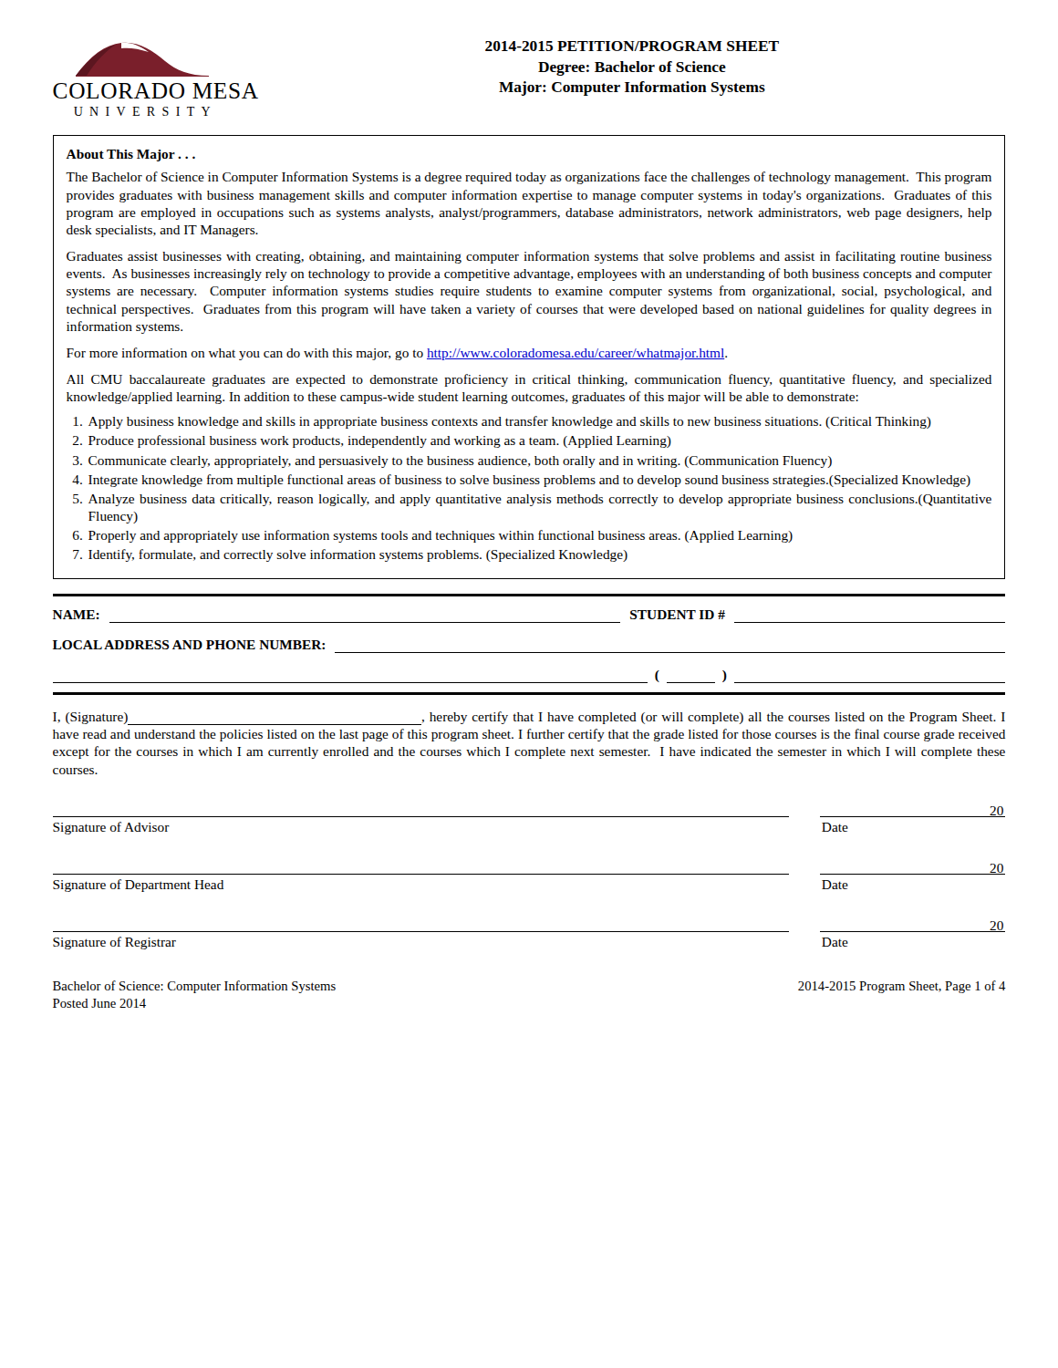COLORADO MESA
UNIVERSITY
2014-2015 PETITION/PROGRAM SHEET
Degree: Bachelor of Science
Major: Computer Information Systems
About This Major . . .
The Bachelor of Science in Computer Information Systems is a degree required today as organizations face the challenges of technology management. This program provides graduates with business management skills and computer information expertise to manage computer systems in today's organizations. Graduates of this program are employed in occupations such as systems analysts, analyst/programmers, database administrators, network administrators, web page designers, help desk specialists, and IT Managers.
Graduates assist businesses with creating, obtaining, and maintaining computer information systems that solve problems and assist in facilitating routine business events. As businesses increasingly rely on technology to provide a competitive advantage, employees with an understanding of both business concepts and computer systems are necessary. Computer information systems studies require students to examine computer systems from organizational, social, psychological, and technical perspectives. Graduates from this program will have taken a variety of courses that were developed based on national guidelines for quality degrees in information systems.
For more information on what you can do with this major, go to http://www.coloradomesa.edu/career/whatmajor.html.
All CMU baccalaureate graduates are expected to demonstrate proficiency in critical thinking, communication fluency, quantitative fluency, and specialized knowledge/applied learning. In addition to these campus-wide student learning outcomes, graduates of this major will be able to demonstrate:
Apply business knowledge and skills in appropriate business contexts and transfer knowledge and skills to new business situations. (Critical Thinking)
Produce professional business work products, independently and working as a team. (Applied Learning)
Communicate clearly, appropriately, and persuasively to the business audience, both orally and in writing. (Communication Fluency)
Integrate knowledge from multiple functional areas of business to solve business problems and to develop sound business strategies.(Specialized Knowledge)
Analyze business data critically, reason logically, and apply quantitative analysis methods correctly to develop appropriate business conclusions.(Quantitative Fluency)
Properly and appropriately use information systems tools and techniques within functional business areas. (Applied Learning)
Identify, formulate, and correctly solve information systems problems. (Specialized Knowledge)
NAME: STUDENT ID #
LOCAL ADDRESS AND PHONE NUMBER:
( )
I, (Signature) , hereby certify that I have completed (or will complete) all the courses listed on the Program Sheet. I have read and understand the policies listed on the last page of this program sheet. I further certify that the grade listed for those courses is the final course grade received except for the courses in which I am currently enrolled and the courses which I complete next semester. I have indicated the semester in which I will complete these courses.
20
Signature of Advisor Date
20
Signature of Department Head Date
20
Signature of Registrar Date
Bachelor of Science: Computer Information Systems
Posted June 2014
2014-2015 Program Sheet, Page 1 of 4